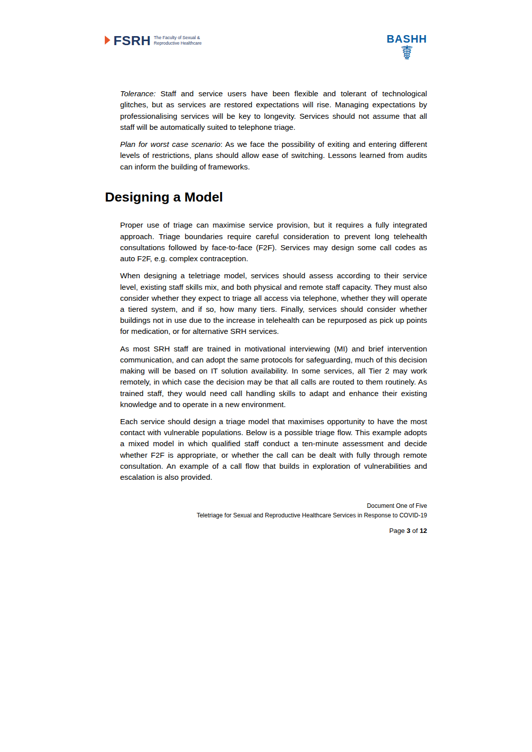FSRH
The Faculty of Sexual &
Reproductive Healthcare
BASHH
☤
Tolerance: Staff and service users have been flexible and tolerant of technological glitches, but as services are restored expectations will rise. Managing expectations by professionalising services will be key to longevity. Services should not assume that all staff will be automatically suited to telephone triage.
Plan for worst case scenario: As we face the possibility of exiting and entering different levels of restrictions, plans should allow ease of switching. Lessons learned from audits can inform the building of frameworks.
Designing a Model
Proper use of triage can maximise service provision, but it requires a fully integrated approach. Triage boundaries require careful consideration to prevent long telehealth consultations followed by face-to-face (F2F). Services may design some call codes as auto F2F, e.g. complex contraception.
When designing a teletriage model, services should assess according to their service level, existing staff skills mix, and both physical and remote staff capacity. They must also consider whether they expect to triage all access via telephone, whether they will operate a tiered system, and if so, how many tiers. Finally, services should consider whether buildings not in use due to the increase in telehealth can be repurposed as pick up points for medication, or for alternative SRH services.
As most SRH staff are trained in motivational interviewing (MI) and brief intervention communication, and can adopt the same protocols for safeguarding, much of this decision making will be based on IT solution availability. In some services, all Tier 2 may work remotely, in which case the decision may be that all calls are routed to them routinely. As trained staff, they would need call handling skills to adapt and enhance their existing knowledge and to operate in a new environment.
Each service should design a triage model that maximises opportunity to have the most contact with vulnerable populations. Below is a possible triage flow. This example adopts a mixed model in which qualified staff conduct a ten-minute assessment and decide whether F2F is appropriate, or whether the call can be dealt with fully through remote consultation. An example of a call flow that builds in exploration of vulnerabilities and escalation is also provided.
Document One of Five
Teletriage for Sexual and Reproductive Healthcare Services in Response to COVID-19
Page 3 of 12